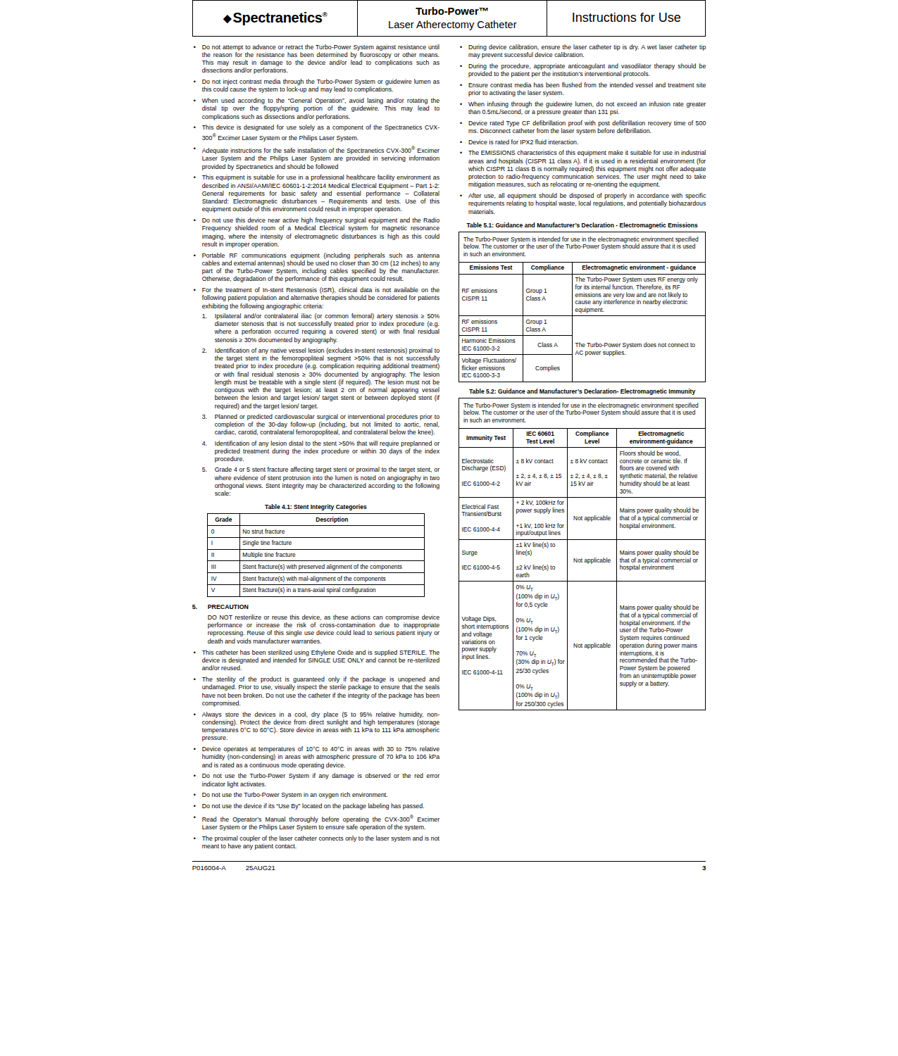◆Spectranetics®
Turbo-Power™
Laser Atherectomy Catheter
Instructions for Use
Do not attempt to advance or retract the Turbo-Power System against resistance until the reason for the resistance has been determined by fluoroscopy or other means. This may result in damage to the device and/or lead to complications such as dissections and/or perforations.
Do not inject contrast media through the Turbo-Power System or guidewire lumen as this could cause the system to lock-up and may lead to complications.
When used according to the “General Operation”, avoid lasing and/or rotating the distal tip over the floppy/spring portion of the guidewire. This may lead to complications such as dissections and/or perforations.
This device is designated for use solely as a component of the Spectranetics CVX-300® Excimer Laser System or the Philips Laser System.
Adequate instructions for the safe installation of the Spectranetics CVX-300® Excimer Laser System and the Philips Laser System are provided in servicing information provided by Spectranetics and should be followed
This equipment is suitable for use in a professional healthcare facility environment as described in ANSI/AAMI/IEC 60601-1-2:2014 Medical Electrical Equipment – Part 1-2: General requirements for basic safety and essential performance – Collateral Standard: Electromagnetic disturbances – Requirements and tests. Use of this equipment outside of this environment could result in improper operation.
Do not use this device near active high frequency surgical equipment and the Radio Frequency shielded room of a Medical Electrical system for magnetic resonance imaging, where the intensity of electromagnetic disturbances is high as this could result in improper operation.
Portable RF communications equipment (including peripherals such as antenna cables and external antennas) should be used no closer than 30 cm (12 inches) to any part of the Turbo-Power System, including cables specified by the manufacturer. Otherwise, degradation of the performance of this equipment could result.
For the treatment of In-stent Restenosis (ISR), clinical data is not available on the following patient population and alternative therapies should be considered for patients exhibiting the following angiographic criteria:
Ipsilateral and/or contralateral iliac (or common femoral) artery stenosis ≥ 50% diameter stenosis that is not successfully treated prior to index procedure (e.g. where a perforation occurred requiring a covered stent) or with final residual stenosis ≥ 30% documented by angiography.
Identification of any native vessel lesion (excludes in-stent restenosis) proximal to the target stent in the femoropopliteal segment >50% that is not successfully treated prior to index procedure (e.g. complication requiring additional treatment) or with final residual stenosis ≥ 30% documented by angiography. The lesion length must be treatable with a single stent (if required). The lesion must not be contiguous with the target lesion; at least 2 cm of normal appearing vessel between the lesion and target lesion/ target stent or between deployed stent (if required) and the target lesion/ target.
Planned or predicted cardiovascular surgical or interventional procedures prior to completion of the 30-day follow-up (including, but not limited to aortic, renal, cardiac, carotid, contralateral femoropopliteal, and contralateral below the knee).
Identification of any lesion distal to the stent >50% that will require preplanned or predicted treatment during the index procedure or within 30 days of the index procedure.
Grade 4 or 5 stent fracture affecting target stent or proximal to the target stent, or where evidence of stent protrusion into the lumen is noted on angiography in two orthogonal views. Stent integrity may be characterized according to the following scale:
Table 4.1: Stent Integrity Categories
| Grade | Description |
| --- | --- |
| 0 | No strut fracture |
| I | Single tine fracture |
| II | Multiple tine fracture |
| III | Stent fracture(s) with preserved alignment of the components |
| IV | Stent fracture(s) with mal-alignment of the components |
| V | Stent fracture(s) in a trans-axial spiral configuration |
5.
PRECAUTION
DO NOT resterilize or reuse this device, as these actions can compromise device performance or increase the risk of cross-contamination due to inappropriate reprocessing. Reuse of this single use device could lead to serious patient injury or death and voids manufacturer warranties.
This catheter has been sterilized using Ethylene Oxide and is supplied STERILE. The device is designated and intended for SINGLE USE ONLY and cannot be re-sterilized and/or reused.
The sterility of the product is guaranteed only if the package is unopened and undamaged. Prior to use, visually inspect the sterile package to ensure that the seals have not been broken. Do not use the catheter if the integrity of the package has been compromised.
Always store the devices in a cool, dry place (5 to 95% relative humidity, non-condensing). Protect the device from direct sunlight and high temperatures (storage temperatures 0°C to 60°C). Store device in areas with 11 kPa to 111 kPa atmospheric pressure.
Device operates at temperatures of 10°C to 40°C in areas with 30 to 75% relative humidity (non-condensing) in areas with atmospheric pressure of 70 kPa to 106 kPa and is rated as a continuous mode operating device.
Do not use the Turbo-Power System if any damage is observed or the red error indicator light activates.
Do not use the Turbo-Power System in an oxygen rich environment.
Do not use the device if its “Use By” located on the package labeling has passed.
Read the Operator’s Manual thoroughly before operating the CVX-300® Excimer Laser System or the Philips Laser System to ensure safe operation of the system.
The proximal coupler of the laser catheter connects only to the laser system and is not meant to have any patient contact.
During device calibration, ensure the laser catheter tip is dry. A wet laser catheter tip may prevent successful device calibration.
During the procedure, appropriate anticoagulant and vasodilator therapy should be provided to the patient per the institution’s interventional protocols.
Ensure contrast media has been flushed from the intended vessel and treatment site prior to activating the laser system.
When infusing through the guidewire lumen, do not exceed an infusion rate greater than 0.5mL/second, or a pressure greater than 131 psi.
Device rated Type CF defibrillation proof with post defibrillation recovery time of 500 ms. Disconnect catheter from the laser system before defibrillation.
Device is rated for IPX2 fluid interaction.
The EMISSIONS characteristics of this equipment make it suitable for use in industrial areas and hospitals (CISPR 11 class A). If it is used in a residential environment (for which CISPR 11 class B is normally required) this equipment might not offer adequate protection to radio-frequency communication services. The user might need to take mitigation measures, such as relocating or re-orienting the equipment.
After use, all equipment should be disposed of properly in accordance with specific requirements relating to hospital waste, local regulations, and potentially biohazardous materials.
Table 5.1: Guidance and Manufacturer’s Declaration - Electromagnetic Emissions
The Turbo-Power System is intended for use in the electromagnetic environment specified below. The customer or the user of the Turbo-Power System should assure that it is used in such an environment.
| Emissions Test | Compliance | Electromagnetic environment - guidance |
| --- | --- | --- |
| RF emissions CISPR 11 | Group 1 Class A | The Turbo-Power System uses RF energy only for its internal function. Therefore, its RF emissions are very low and are not likely to cause any interference in nearby electronic equipment. |
| RF emissions CISPR 11 | Group 1 Class A | The Turbo-Power System does not connect to AC power supplies. |
| Harmonic Emissions IEC 61000-3-2 | Class A |
| Voltage Fluctuations/ flicker emissions IEC 61000-3-3 | Complies |
Table 5.2: Guidance and Manufacturer’s Declaration- Electromagnetic Immunity
The Turbo-Power System is intended for use in the electromagnetic environment specified below. The customer or the user of the Turbo-Power System should assure that it is used in such an environment.
| Immunity Test | IEC 60601 Test Level | Compliance Level | Electromagnetic environment-guidance |
| --- | --- | --- | --- |
| Electrostatic Discharge (ESD) IEC 61000-4-2 | ± 8 kV contact ± 2, ± 4, ± 8, ± 15 kV air | ± 8 kV contact ± 2, ± 4, ± 8, ± 15 kV air | Floors should be wood, concrete or ceramic tile. If floors are covered with synthetic material, the relative humidity should be at least 30%. |
| Electrical Fast Transient/Burst IEC 61000-4-4 | + 2 kV, 100kHz for power supply lines +1 kV, 100 kHz for input/output lines | Not applicable | Mains power quality should be that of a typical commercial or hospital environment. |
| Surge IEC 61000-4-5 | ±1 kV line(s) to line(s) ±2 kV line(s) to earth | Not applicable | Mains power quality should be that of a typical commercial or hospital environment |
| Voltage Dips, short interruptions and voltage variations on power supply input lines. IEC 61000-4-11 | 0% U T (100% dip in U T ) for 0,5 cycle 0% U T (100% dip in U T ) for 1 cycle 70% U T (30% dip in U T ) for 25/30 cycles 0% U T (100% dip in U T ) for 250/300 cycles | Not applicable | Mains power quality should be that of a typical commercial of hospital environment. If the user of the Turbo-Power System requires continued operation during power mains interruptions, it is recommended that the Turbo-Power System be powered from an uninterruptible power supply or a battery. |
P016004-A 25AUG21
3